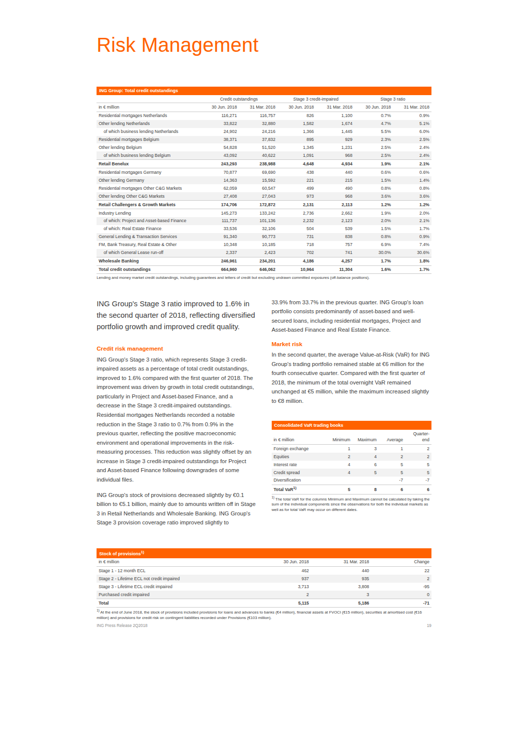Risk Management
ING Group: Total credit outstandings
| | Credit outstandings | Stage 3 credit-impaired | Stage 3 ratio |
| --- | --- | --- | --- |
| in € million | 30 Jun. 2018 | 31 Mar. 2018 | 30 Jun. 2018 | 31 Mar. 2018 | 30 Jun. 2018 | 31 Mar. 2018 |
| Residential mortgages Netherlands | 116,271 | 116,757 | 826 | 1,100 | 0.7% | 0.9% |
| Other lending Netherlands | 33,822 | 32,880 | 1,582 | 1,674 | 4.7% | 5.1% |
| of which business lending Netherlands | 24,902 | 24,216 | 1,366 | 1,445 | 5.5% | 6.0% |
| Residential mortgages Belgium | 38,371 | 37,832 | 895 | 929 | 2.3% | 2.5% |
| Other lending Belgium | 54,828 | 51,520 | 1,345 | 1,231 | 2.5% | 2.4% |
| of which business lending Belgium | 43,092 | 40,622 | 1,091 | 968 | 2.5% | 2.4% |
| Retail Benelux | 243,293 | 238,988 | 4,648 | 4,934 | 1.9% | 2.1% |
| Residential mortgages Germany | 70,877 | 69,690 | 438 | 440 | 0.6% | 0.6% |
| Other lending Germany | 14,363 | 15,592 | 221 | 215 | 1.5% | 1.4% |
| Residential mortgages Other C&G Markets | 62,059 | 60,547 | 499 | 490 | 0.8% | 0.8% |
| Other lending Other C&G Markets | 27,408 | 27,043 | 973 | 968 | 3.6% | 3.6% |
| Retail Challengers & Growth Markets | 174,706 | 172,872 | 2,131 | 2,113 | 1.2% | 1.2% |
| Industry Lending | 145,273 | 133,242 | 2,736 | 2,662 | 1.9% | 2.0% |
| of which: Project and Asset-based Finance | 111,737 | 101,136 | 2,232 | 2,123 | 2.0% | 2.1% |
| of which: Real Estate Finance | 33,536 | 32,106 | 504 | 539 | 1.5% | 1.7% |
| General Lending & Transaction Services | 91,340 | 90,773 | 731 | 838 | 0.8% | 0.9% |
| FM, Bank Treasury, Real Estate & Other | 10,348 | 10,185 | 718 | 757 | 6.9% | 7.4% |
| of which General Lease run-off | 2,337 | 2,423 | 702 | 741 | 30.0% | 30.6% |
| Wholesale Banking | 246,961 | 234,201 | 4,186 | 4,257 | 1.7% | 1.8% |
| Total credit outstandings | 664,960 | 646,062 | 10,964 | 11,304 | 1.6% | 1.7% |
Lending and money market credit outstandings, including guarantees and letters of credit but excluding undrawn committed exposures (off-balance positions).
ING Group's Stage 3 ratio improved to 1.6% in the second quarter of 2018, reflecting diversified portfolio growth and improved credit quality.
Credit risk management
ING Group's Stage 3 ratio, which represents Stage 3 credit-impaired assets as a percentage of total credit outstandings, improved to 1.6% compared with the first quarter of 2018. The improvement was driven by growth in total credit outstandings, particularly in Project and Asset-based Finance, and a decrease in the Stage 3 credit-impaired outstandings. Residential mortgages Netherlands recorded a notable reduction in the Stage 3 ratio to 0.7% from 0.9% in the previous quarter, reflecting the positive macroeconomic environment and operational improvements in the risk-measuring processes. This reduction was slightly offset by an increase in Stage 3 credit-impaired outstandings for Project and Asset-based Finance following downgrades of some individual files.
ING Group's stock of provisions decreased slightly by €0.1 billion to €5.1 billion, mainly due to amounts written off in Stage 3 in Retail Netherlands and Wholesale Banking. ING Group's Stage 3 provision coverage ratio improved slightly to
33.9% from 33.7% in the previous quarter. ING Group's loan portfolio consists predominantly of asset-based and well-secured loans, including residential mortgages, Project and Asset-based Finance and Real Estate Finance.
Market risk
In the second quarter, the average Value-at-Risk (VaR) for ING Group's trading portfolio remained stable at €6 million for the fourth consecutive quarter. Compared with the first quarter of 2018, the minimum of the total overnight VaR remained unchanged at €5 million, while the maximum increased slightly to €8 million.
Consolidated VaR trading books
| in € million | Minimum | Maximum | Average | Quarter-end |
| --- | --- | --- | --- | --- |
| Foreign exchange | 1 | 3 | 1 | 2 |
| Equities | 2 | 4 | 2 | 2 |
| Interest rate | 4 | 6 | 5 | 5 |
| Credit spread | 4 | 5 | 5 | 5 |
| Diversification | | | -7 | -7 |
| Total VaR 1) | 5 | 8 | 6 | 6 |
1) The total VaR for the columns Minimum and Maximum cannot be calculated by taking the sum of the individual components since the observations for both the individual markets as well as for total VaR may occur on different dates.
Stock of provisions 1)
| in € million | 30 Jun. 2018 | 31 Mar. 2018 | Change |
| --- | --- | --- | --- |
| Stage 1 - 12 month ECL | 462 | 440 | 22 |
| Stage 2 - Lifetime ECL not credit impaired | 937 | 935 | 2 |
| Stage 3 - Lifetime ECL credit impaired | 3,713 | 3,808 | -95 |
| Purchased credit impaired | 2 | 3 | 0 |
| Total | 5,115 | 5,186 | -71 |
1) At the end of June 2018, the stock of provisions included provisions for loans and advances to banks (€4 million), financial assets at FVOCI (€15 million), securities at amortised cost (€16 million) and provisions for credit risk on contingent liabilities recorded under Provisions (€103 million).
ING Press Release 2Q2018 19